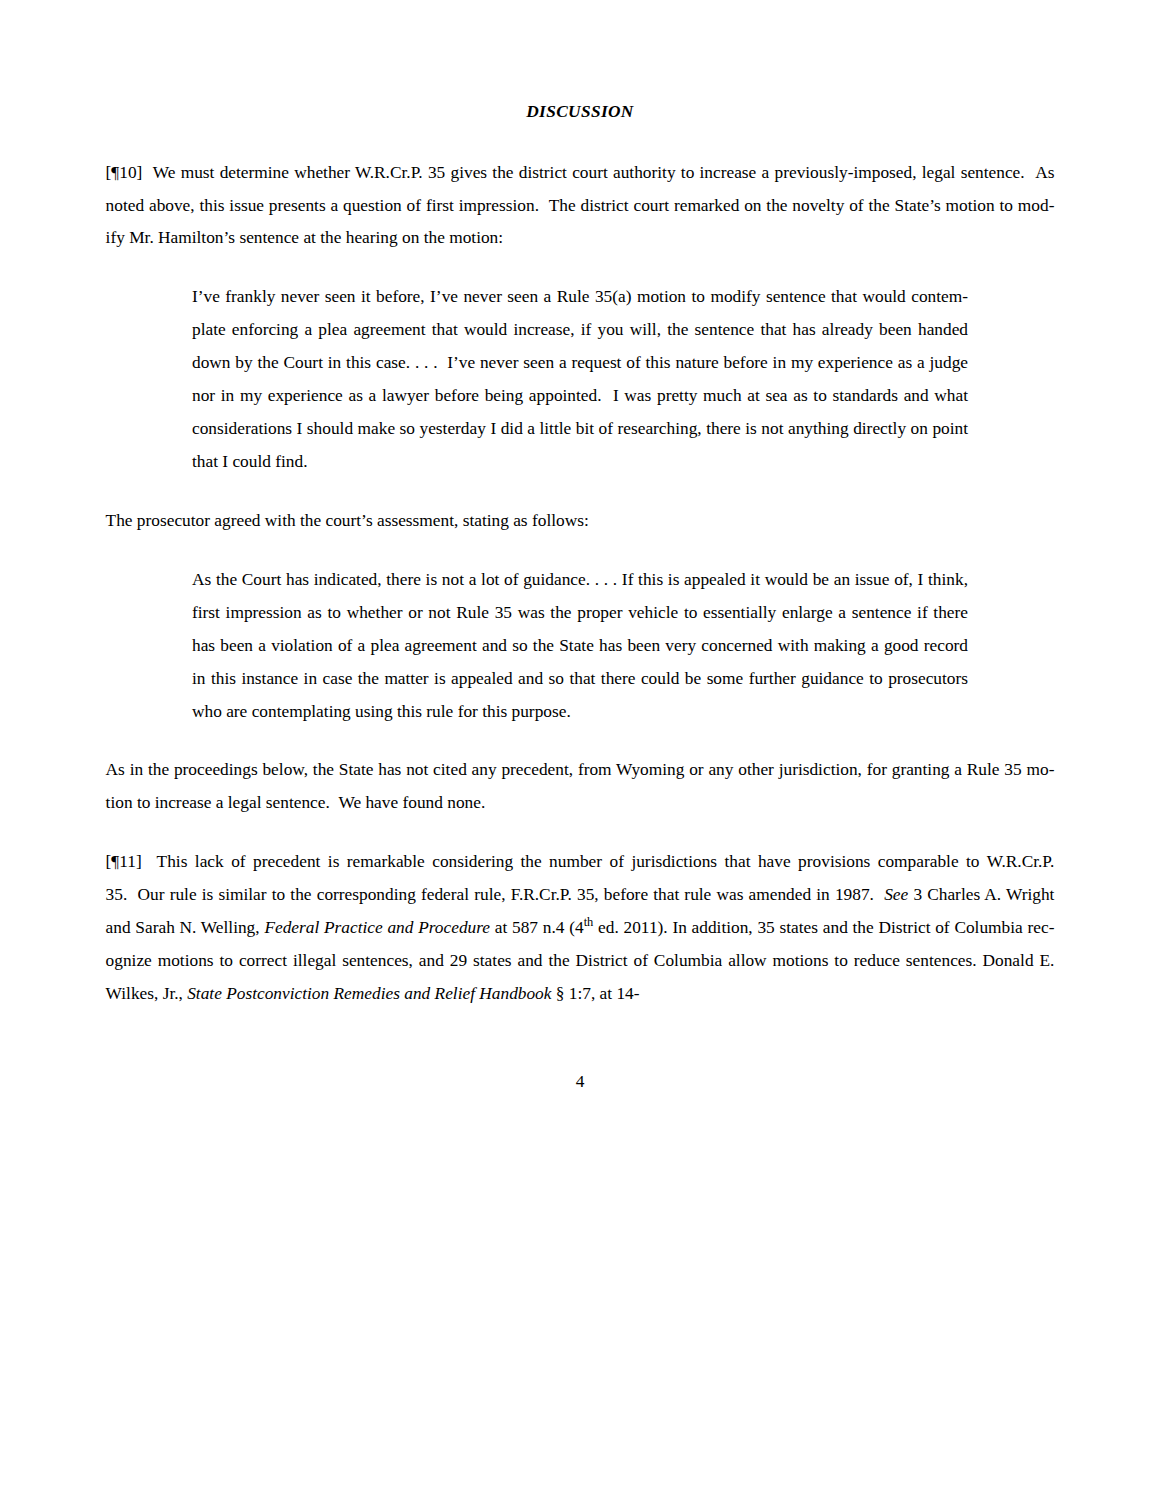DISCUSSION
[¶10] We must determine whether W.R.Cr.P. 35 gives the district court authority to increase a previously-imposed, legal sentence. As noted above, this issue presents a question of first impression. The district court remarked on the novelty of the State’s motion to modify Mr. Hamilton’s sentence at the hearing on the motion:
I’ve frankly never seen it before, I’ve never seen a Rule 35(a) motion to modify sentence that would contemplate enforcing a plea agreement that would increase, if you will, the sentence that has already been handed down by the Court in this case. . . . I’ve never seen a request of this nature before in my experience as a judge nor in my experience as a lawyer before being appointed. I was pretty much at sea as to standards and what considerations I should make so yesterday I did a little bit of researching, there is not anything directly on point that I could find.
The prosecutor agreed with the court’s assessment, stating as follows:
As the Court has indicated, there is not a lot of guidance. . . . If this is appealed it would be an issue of, I think, first impression as to whether or not Rule 35 was the proper vehicle to essentially enlarge a sentence if there has been a violation of a plea agreement and so the State has been very concerned with making a good record in this instance in case the matter is appealed and so that there could be some further guidance to prosecutors who are contemplating using this rule for this purpose.
As in the proceedings below, the State has not cited any precedent, from Wyoming or any other jurisdiction, for granting a Rule 35 motion to increase a legal sentence. We have found none.
[¶11] This lack of precedent is remarkable considering the number of jurisdictions that have provisions comparable to W.R.Cr.P. 35. Our rule is similar to the corresponding federal rule, F.R.Cr.P. 35, before that rule was amended in 1987. See 3 Charles A. Wright and Sarah N. Welling, Federal Practice and Procedure at 587 n.4 (4th ed. 2011). In addition, 35 states and the District of Columbia recognize motions to correct illegal sentences, and 29 states and the District of Columbia allow motions to reduce sentences. Donald E. Wilkes, Jr., State Postconviction Remedies and Relief Handbook § 1:7, at 14-
4